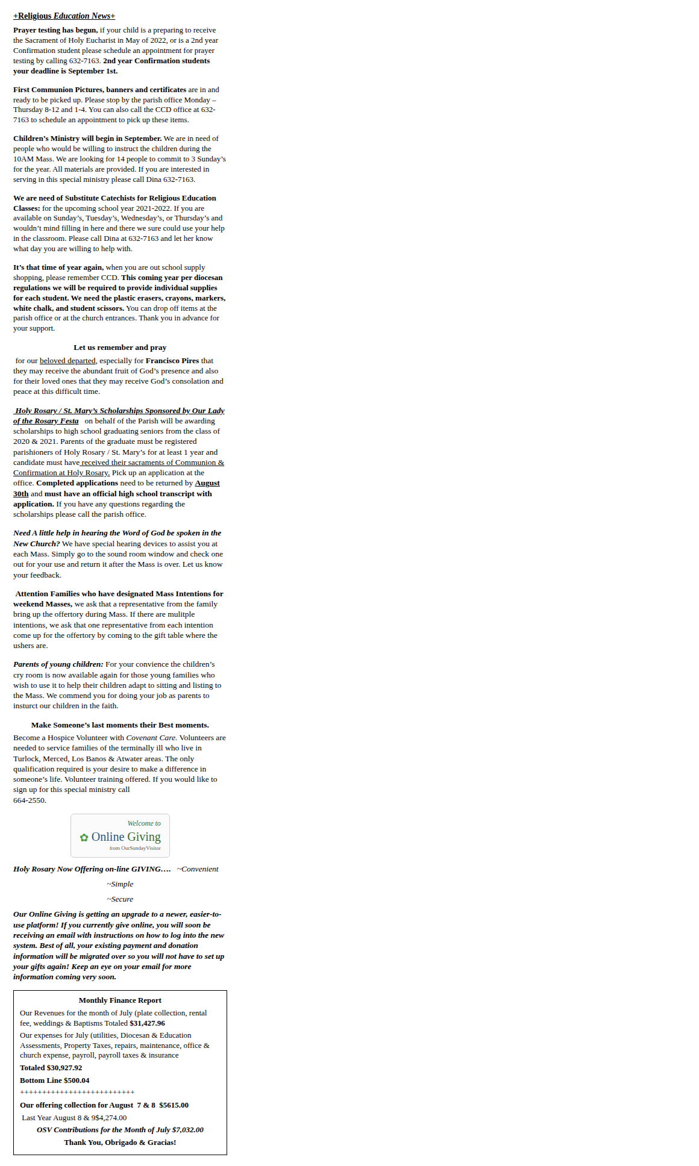+Religious Education News+
Prayer testing has begun, if your child is a preparing to receive the Sacrament of Holy Eucharist in May of 2022, or is a 2nd year Confirmation student please schedule an appointment for prayer testing by calling 632-7163. 2nd year Confirmation students your deadline is September 1st.
First Communion Pictures, banners and certificates are in and ready to be picked up. Please stop by the parish office Monday – Thursday 8-12 and 1-4. You can also call the CCD office at 632-7163 to schedule an appointment to pick up these items.
Children’s Ministry will begin in September. We are in need of people who would be willing to instruct the children during the 10AM Mass. We are looking for 14 people to commit to 3 Sunday’s for the year. All materials are provided. If you are interested in serving in this special ministry please call Dina 632-7163.
We are need of Substitute Catechists for Religious Education Classes: for the upcoming school year 2021-2022. If you are available on Sunday’s, Tuesday’s, Wednesday’s, or Thursday’s and wouldn’t mind filling in here and there we sure could use your help in the classroom. Please call Dina at 632-7163 and let her know what day you are willing to help with.
It’s that time of year again, when you are out school supply shopping, please remember CCD. This coming year per diocesan regulations we will be required to provide individual supplies for each student. We need the plastic erasers, crayons, markers, white chalk, and student scissors. You can drop off items at the parish office or at the church entrances. Thank you in advance for your support.
Let us remember and pray
for our beloved departed, especially for Francisco Pires that they may receive the abundant fruit of God’s presence and also for their loved ones that they may receive God’s consolation and peace at this difficult time.
Holy Rosary / St. Mary’s Scholarships Sponsored by Our Lady of the Rosary Festa on behalf of the Parish will be awarding scholarships to high school graduating seniors from the class of 2020 & 2021. Parents of the graduate must be registered parishioners of Holy Rosary / St. Mary’s for at least 1 year and candidate must have received their sacraments of Communion & Confirmation at Holy Rosary. Pick up an application at the office. Completed applications need to be returned by August 30th and must have an official high school transcript with application. If you have any questions regarding the scholarships please call the parish office.
Need A little help in hearing the Word of God be spoken in the New Church? We have special hearing devices to assist you at each Mass. Simply go to the sound room window and check one out for your use and return it after the Mass is over. Let us know your feedback.
Attention Families who have designated Mass Intentions for weekend Masses, we ask that a representative from the family bring up the offertory during Mass. If there are mulitple intentions, we ask that one representative from each intention come up for the offertory by coming to the gift table where the ushers are.
Parents of young children: For your convience the children’s cry room is now available again for those young families who wish to use it to help their children adapt to sitting and listing to the Mass. We commend you for doing your job as parents to insturct our children in the faith.
Make Someone’s last moments their Best moments.
Become a Hospice Volunteer with Covenant Care. Volunteers are needed to service families of the terminally ill who live in Turlock, Merced, Los Banos & Atwater areas. The only qualification required is your desire to make a difference in someone’s life. Volunteer training offered. If you would like to sign up for this special ministry call
664-2550.
Welcome to
✿ Online Giving
from OurSundayVisitor
Holy Rosary Now Offering on-line GIVING…. ~Convenient
~Simple
~Secure
Our Online Giving is getting an upgrade to a newer, easier-to-use platform! If you currently give online, you will soon be receiving an email with instructions on how to log into the new system. Best of all, your existing payment and donation information will be migrated over so you will not have to set up your gifts again! Keep an eye on your email for more information coming very soon.
Monthly Finance Report
Our Revenues for the month of July (plate collection, rental fee, weddings & Baptisms Totaled $31,427.96
Our expenses for July (utilities, Diocesan & Education Assessments, Property Taxes, repairs, maintenance, office & church expense, payroll, payroll taxes & insurance
Totaled $30,927.92
Bottom Line $500.04
++++++++++++++++++++++++++
Our offering collection for August 7 & 8 $5615.00
Last Year August 8 & 9$4,274.00
OSV Contributions for the Month of July $7,032.00
Thank You, Obrigado & Gracias!